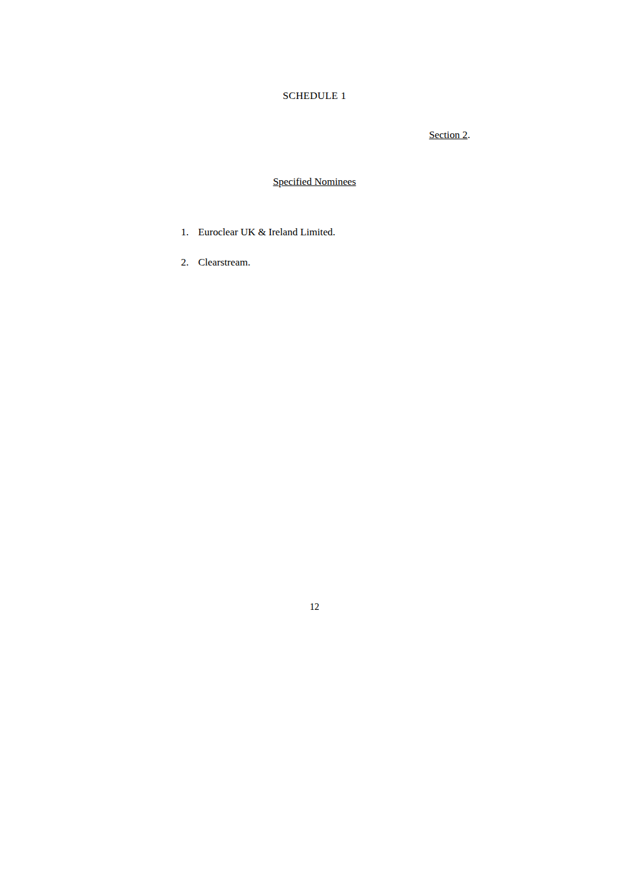SCHEDULE 1
Section 2.
Specified Nominees
Euroclear UK & Ireland Limited.
Clearstream.
12